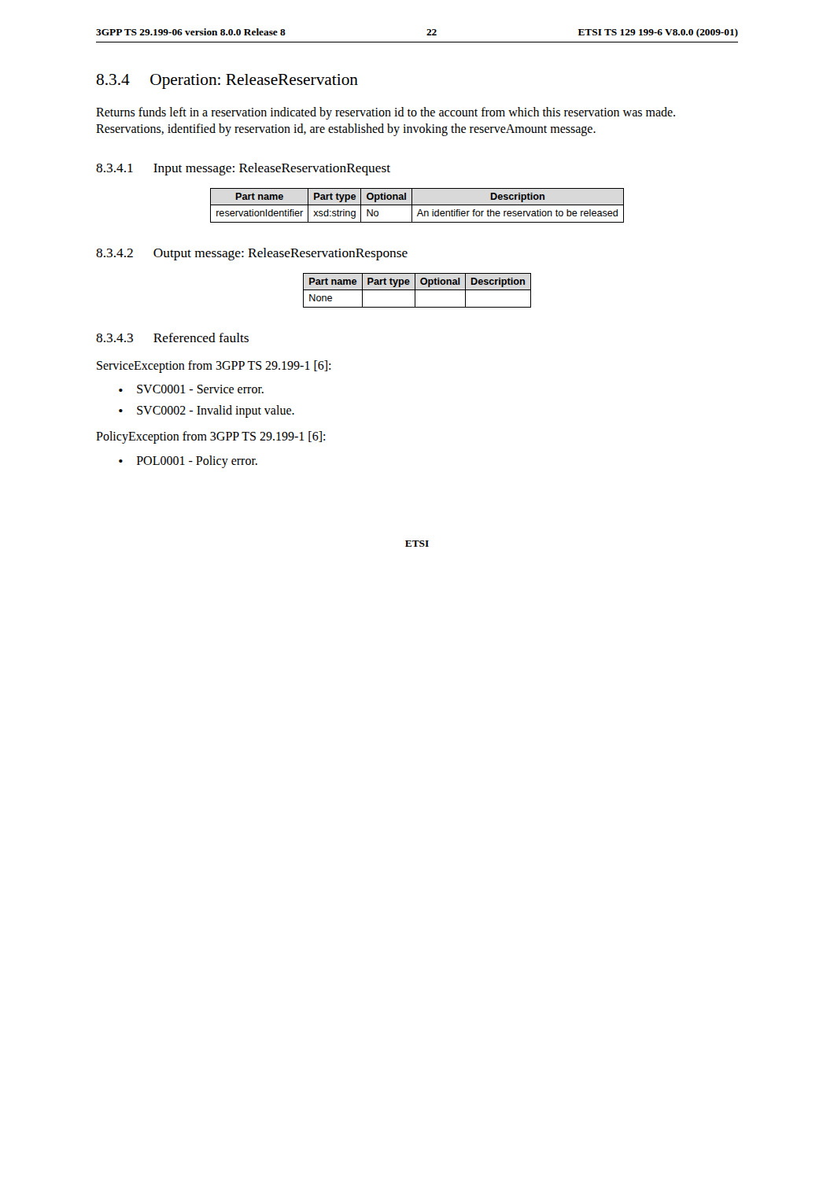3GPP TS 29.199-06 version 8.0.0 Release 8 22 ETSI TS 129 199-6 V8.0.0 (2009-01)
8.3.4 Operation: ReleaseReservation
Returns funds left in a reservation indicated by reservation id to the account from which this reservation was made. Reservations, identified by reservation id, are established by invoking the reserveAmount message.
8.3.4.1 Input message: ReleaseReservationRequest
| Part name | Part type | Optional | Description |
| --- | --- | --- | --- |
| reservationIdentifier | xsd:string | No | An identifier for the reservation to be released |
8.3.4.2 Output message: ReleaseReservationResponse
| Part name | Part type | Optional | Description |
| --- | --- | --- | --- |
| None | | | |
8.3.4.3 Referenced faults
ServiceException from 3GPP TS 29.199-1 [6]:
SVC0001 - Service error.
SVC0002 - Invalid input value.
PolicyException from 3GPP TS 29.199-1 [6]:
POL0001 - Policy error.
ETSI